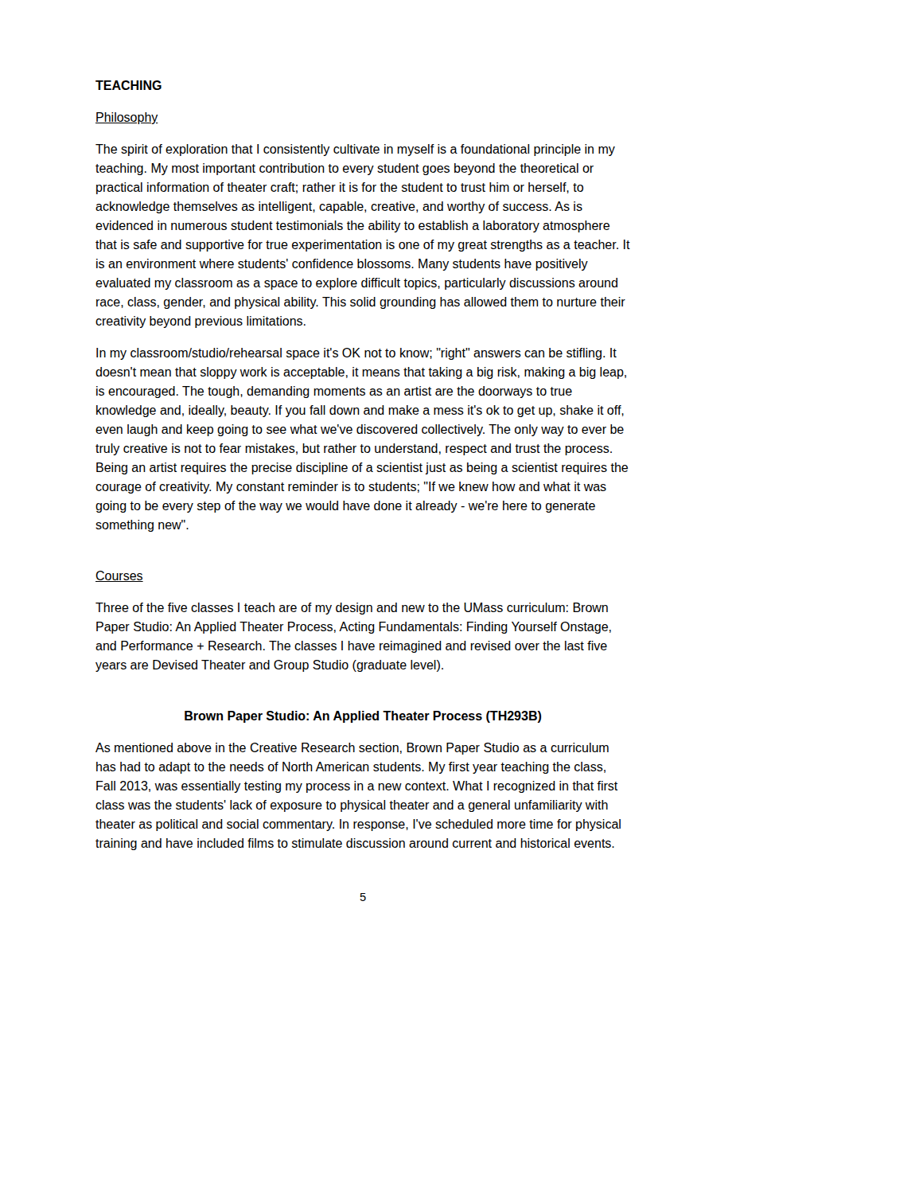TEACHING
Philosophy
The spirit of exploration that I consistently cultivate in myself is a foundational principle in my teaching. My most important contribution to every student goes beyond the theoretical or practical information of theater craft; rather it is for the student to trust him or herself, to acknowledge themselves as intelligent, capable, creative, and worthy of success. As is evidenced in numerous student testimonials the ability to establish a laboratory atmosphere that is safe and supportive for true experimentation is one of my great strengths as a teacher. It is an environment where students' confidence blossoms. Many students have positively evaluated my classroom as a space to explore difficult topics, particularly discussions around race, class, gender, and physical ability. This solid grounding has allowed them to nurture their creativity beyond previous limitations.
In my classroom/studio/rehearsal space it's OK not to know; "right" answers can be stifling. It doesn't mean that sloppy work is acceptable, it means that taking a big risk, making a big leap, is encouraged. The tough, demanding moments as an artist are the doorways to true knowledge and, ideally, beauty. If you fall down and make a mess it's ok to get up, shake it off, even laugh and keep going to see what we've discovered collectively. The only way to ever be truly creative is not to fear mistakes, but rather to understand, respect and trust the process. Being an artist requires the precise discipline of a scientist just as being a scientist requires the courage of creativity. My constant reminder is to students; "If we knew how and what it was going to be every step of the way we would have done it already - we're here to generate something new".
Courses
Three of the five classes I teach are of my design and new to the UMass curriculum: Brown Paper Studio: An Applied Theater Process, Acting Fundamentals: Finding Yourself Onstage, and Performance + Research. The classes I have reimagined and revised over the last five years are Devised Theater and Group Studio (graduate level).
Brown Paper Studio: An Applied Theater Process (TH293B)
As mentioned above in the Creative Research section, Brown Paper Studio as a curriculum has had to adapt to the needs of North American students. My first year teaching the class, Fall 2013, was essentially testing my process in a new context. What I recognized in that first class was the students' lack of exposure to physical theater and a general unfamiliarity with theater as political and social commentary. In response, I've scheduled more time for physical training and have included films to stimulate discussion around current and historical events.
5